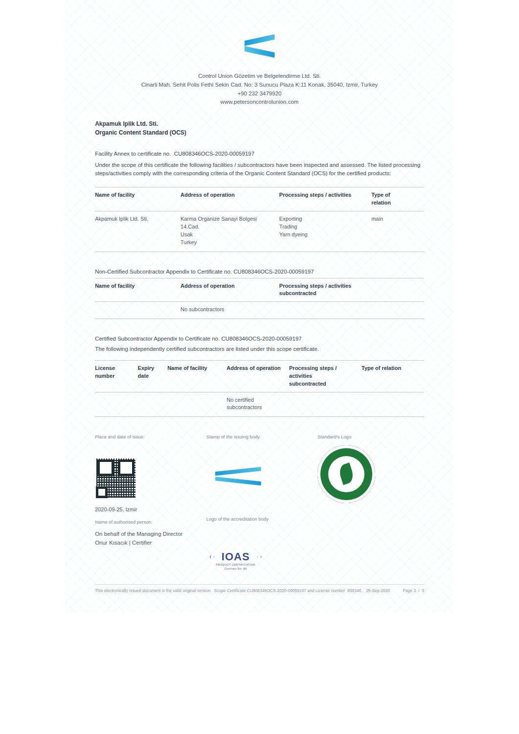Control Union Gözetim ve Belgelendirme Ltd. Sti.
Cinarli Mah. Sehit Polis Fethi Sekin Cad. No: 3 Sunucu Plaza K:11 Konak, 35040, Izmir, Turkey
+90 232 3479920
www.petersoncontrolunion.com
Akpamuk Iplik Ltd. Sti.
Organic Content Standard (OCS)
Facility Annex to certificate no. CU808346OCS-2020-00059197
Under the scope of this certificate the following facilities / subcontractors have been inspected and assessed. The listed processing steps/activities comply with the corresponding criteria of the Organic Content Standard (OCS) for the certified products:
| Name of facility | Address of operation | Processing steps / activities | Type of relation |
| --- | --- | --- | --- |
| Akpamuk Iplik Ltd. Sti. | Karma Organize Sanayi Bolgesi 14.Cad. Usak Turkey | Exporting Trading Yarn dyeing | main |
Non-Certified Subcontractor Appendix to Certificate no. CU808346OCS-2020-00059197
| Name of facility | Address of operation | Processing steps / activities subcontracted |
| --- | --- | --- |
| | No subcontractors | |
Certified Subcontractor Appendix to Certificate no. CU808346OCS-2020-00059197
The following independently certified subcontractors are listed under this scope certificate.
| License number | Expiry date | Name of facility | Address of operation | Processing steps / activities subcontracted | Type of relation |
| --- | --- | --- | --- | --- | --- |
| | | | No certified subcontractors | | |
Place and date of issue:
2020-09-25, Izmir
Name of authorised person:
On behalf of the Managing Director
Onur Kısacık | Certifier
Stamp of the issuing body
Logo of the accreditation body
IOAS
PRODUCT CERTIFICATION
Contract No. 86
Standard's Logo
This electronically issued document is the valid original version. Scope Certificate CU808346OCS-2020-00059197 and License number 808346 , 25-Sep-2020
Page 3 / 3